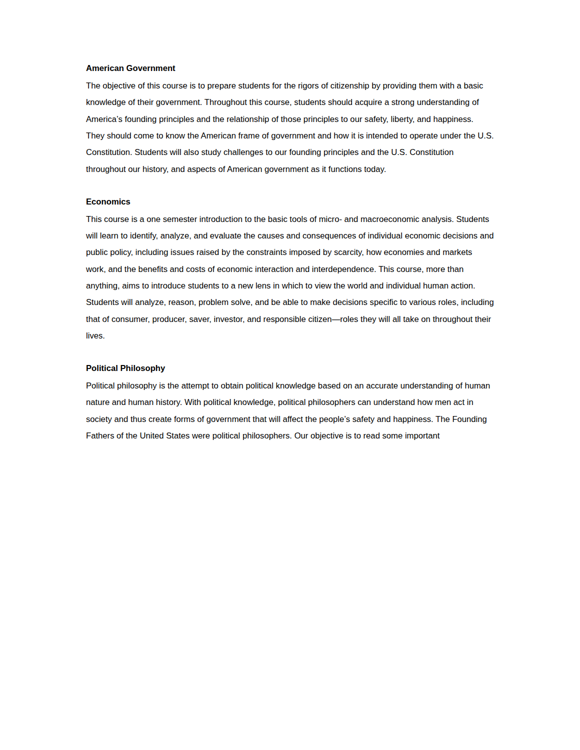American Government
The objective of this course is to prepare students for the rigors of citizenship by providing them with a basic knowledge of their government. Throughout this course, students should acquire a strong understanding of America’s founding principles and the relationship of those principles to our safety, liberty, and happiness. They should come to know the American frame of government and how it is intended to operate under the U.S. Constitution. Students will also study challenges to our founding principles and the U.S. Constitution throughout our history, and aspects of American government as it functions today.
Economics
This course is a one semester introduction to the basic tools of micro- and macroeconomic analysis. Students will learn to identify, analyze, and evaluate the causes and consequences of individual economic decisions and public policy, including issues raised by the constraints imposed by scarcity, how economies and markets work, and the benefits and costs of economic interaction and interdependence. This course, more than anything, aims to introduce students to a new lens in which to view the world and individual human action. Students will analyze, reason, problem solve, and be able to make decisions specific to various roles, including that of consumer, producer, saver, investor, and responsible citizen—roles they will all take on throughout their lives.
Political Philosophy
Political philosophy is the attempt to obtain political knowledge based on an accurate understanding of human nature and human history. With political knowledge, political philosophers can understand how men act in society and thus create forms of government that will affect the people’s safety and happiness. The Founding Fathers of the United States were political philosophers. Our objective is to read some important